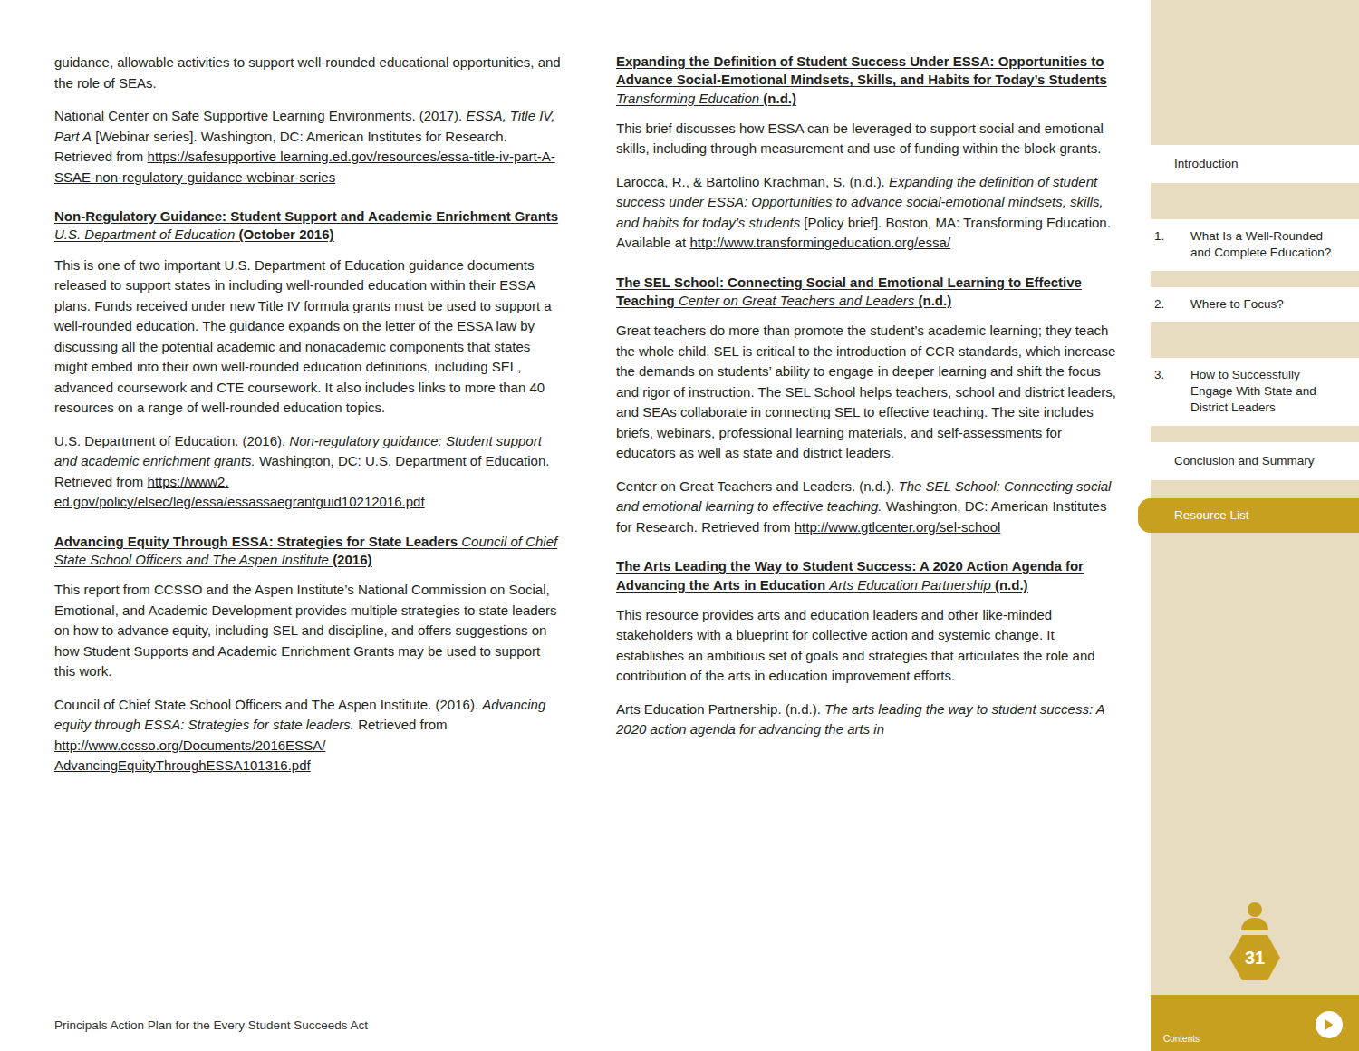Introduction
1. What Is a Well-Rounded and Complete Education?
2. Where to Focus?
3. How to Successfully Engage With State and District Leaders
Conclusion and Summary
Resource List
31
guidance, allowable activities to support well-rounded educational opportunities, and the role of SEAs.
National Center on Safe Supportive Learning Environments. (2017). ESSA, Title IV, Part A [Webinar series]. Washington, DC: American Institutes for Research. Retrieved from https://safesupportive learning.ed.gov/resources/essa-title-iv-part-A-SSAE-non-regulatory-guidance-webinar-series
Non-Regulatory Guidance: Student Support and Academic Enrichment Grants U.S. Department of Education (October 2016)
This is one of two important U.S. Department of Education guidance documents released to support states in including well-rounded education within their ESSA plans. Funds received under new Title IV formula grants must be used to support a well-rounded education. The guidance expands on the letter of the ESSA law by discussing all the potential academic and nonacademic components that states might embed into their own well-rounded education definitions, including SEL, advanced coursework and CTE coursework. It also includes links to more than 40 resources on a range of well-rounded education topics.
U.S. Department of Education. (2016). Non-regulatory guidance: Student support and academic enrichment grants. Washington, DC: U.S. Department of Education. Retrieved from https://www2. ed.gov/policy/elsec/leg/essa/essassaegrantguid10212016.pdf
Advancing Equity Through ESSA: Strategies for State Leaders Council of Chief State School Officers and The Aspen Institute (2016)
This report from CCSSO and the Aspen Institute’s National Commission on Social, Emotional, and Academic Development provides multiple strategies to state leaders on how to advance equity, including SEL and discipline, and offers suggestions on how Student Supports and Academic Enrichment Grants may be used to support this work.
Council of Chief State School Officers and The Aspen Institute. (2016). Advancing equity through ESSA: Strategies for state leaders. Retrieved from http://www.ccsso.org/Documents/2016ESSA/ AdvancingEquityThroughESSA101316.pdf
Expanding the Definition of Student Success Under ESSA: Opportunities to Advance Social-Emotional Mindsets, Skills, and Habits for Today’s Students Transforming Education (n.d.)
This brief discusses how ESSA can be leveraged to support social and emotional skills, including through measurement and use of funding within the block grants.
Larocca, R., & Bartolino Krachman, S. (n.d.). Expanding the definition of student success under ESSA: Opportunities to advance social-emotional mindsets, skills, and habits for today’s students [Policy brief]. Boston, MA: Transforming Education. Available at http://www.transformingeducation.org/essa/
The SEL School: Connecting Social and Emotional Learning to Effective Teaching Center on Great Teachers and Leaders (n.d.)
Great teachers do more than promote the student’s academic learning; they teach the whole child. SEL is critical to the introduction of CCR standards, which increase the demands on students’ ability to engage in deeper learning and shift the focus and rigor of instruction. The SEL School helps teachers, school and district leaders, and SEAs collaborate in connecting SEL to effective teaching. The site includes briefs, webinars, professional learning materials, and self-assessments for educators as well as state and district leaders.
Center on Great Teachers and Leaders. (n.d.). The SEL School: Connecting social and emotional learning to effective teaching. Washington, DC: American Institutes for Research. Retrieved from http://www.gtlcenter.org/sel-school
The Arts Leading the Way to Student Success: A 2020 Action Agenda for Advancing the Arts in Education Arts Education Partnership (n.d.)
This resource provides arts and education leaders and other like-minded stakeholders with a blueprint for collective action and systemic change. It establishes an ambitious set of goals and strategies that articulates the role and contribution of the arts in education improvement efforts.
Arts Education Partnership. (n.d.). The arts leading the way to student success: A 2020 action agenda for advancing the arts in
Principals Action Plan for the Every Student Succeeds Act
Contents